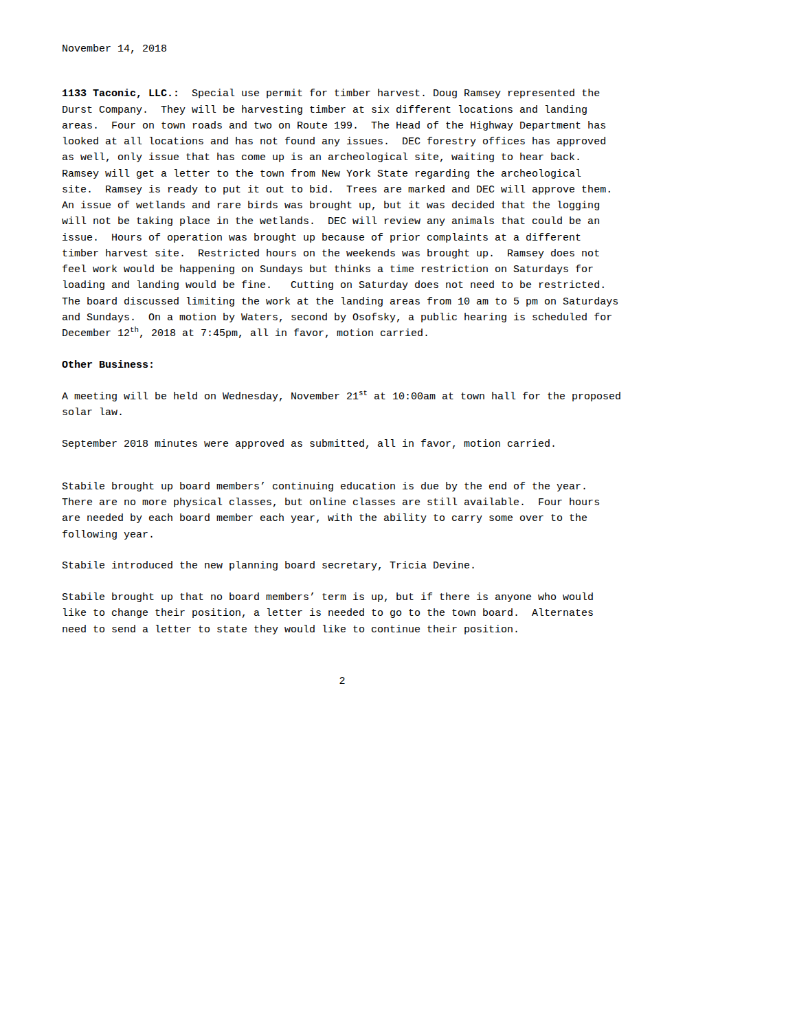November 14, 2018
1133 Taconic, LLC.: Special use permit for timber harvest. Doug Ramsey represented the Durst Company. They will be harvesting timber at six different locations and landing areas. Four on town roads and two on Route 199. The Head of the Highway Department has looked at all locations and has not found any issues. DEC forestry offices has approved as well, only issue that has come up is an archeological site, waiting to hear back. Ramsey will get a letter to the town from New York State regarding the archeological site. Ramsey is ready to put it out to bid. Trees are marked and DEC will approve them. An issue of wetlands and rare birds was brought up, but it was decided that the logging will not be taking place in the wetlands. DEC will review any animals that could be an issue. Hours of operation was brought up because of prior complaints at a different timber harvest site. Restricted hours on the weekends was brought up. Ramsey does not feel work would be happening on Sundays but thinks a time restriction on Saturdays for loading and landing would be fine. Cutting on Saturday does not need to be restricted. The board discussed limiting the work at the landing areas from 10 am to 5 pm on Saturdays and Sundays. On a motion by Waters, second by Osofsky, a public hearing is scheduled for December 12th, 2018 at 7:45pm, all in favor, motion carried.
Other Business:
A meeting will be held on Wednesday, November 21st at 10:00am at town hall for the proposed solar law.
September 2018 minutes were approved as submitted, all in favor, motion carried.
Stabile brought up board members’ continuing education is due by the end of the year. There are no more physical classes, but online classes are still available. Four hours are needed by each board member each year, with the ability to carry some over to the following year.
Stabile introduced the new planning board secretary, Tricia Devine.
Stabile brought up that no board members’ term is up, but if there is anyone who would like to change their position, a letter is needed to go to the town board. Alternates need to send a letter to state they would like to continue their position.
2